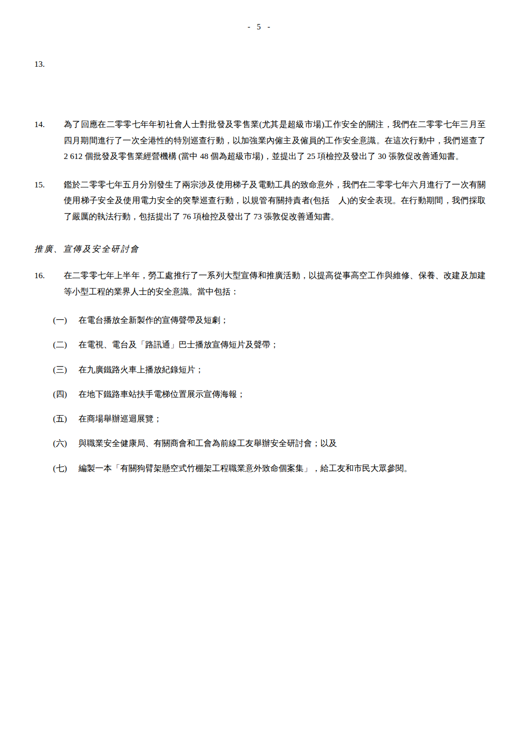- 5 -
13.
14.
為了回應在二零零七年年初社會人士對批發及零售業(尤其是超級市場)工作安全的關注，我們在二零零七年三月至四月期間進行了一次全港性的特別巡查行動，以加強業內僱主及僱員的工作安全意識。在這次行動中，我們巡查了 2 612 個批發及零售業經營機構 (當中 48 個為超級市場)，並提出了 25 項檢控及發出了 30 張敦促改善通知書。
15.
鑑於二零零七年五月分別發生了兩宗涉及使用梯子及電動工具的致命意外，我們在二零零七年六月進行了一次有關使用梯子安全及使用電力安全的突擊巡查行動，以規管有關持責者(包括　人)的安全表現。在行動期間，我們採取了嚴厲的執法行動，包括提出了 76 項檢控及發出了 73 張敦促改善通知書。
推廣、宣傳及安全研討會
16.
在二零零七年上半年，勞工處推行了一系列大型宣傳和推廣活動，以提高從事高空工作與維修、保養、改建及加建等小型工程的業界人士的安全意識。當中包括：
(一) 在電台播放全新製作的宣傳聲帶及短劇；
(二) 在電視、電台及「路訊通」巴士播放宣傳短片及聲帶；
(三) 在九廣鐵路火車上播放紀錄短片；
(四) 在地下鐵路車站扶手電梯位置展示宣傳海報；
(五) 在商場舉辦巡迴展覽；
(六) 與職業安全健康局、有關商會和工會為前線工友舉辦安全研討會；以及
(七) 編製一本「有關狗臂架懸空式竹棚架工程職業意外致命個案集」，給工友和市民大眾參閱。